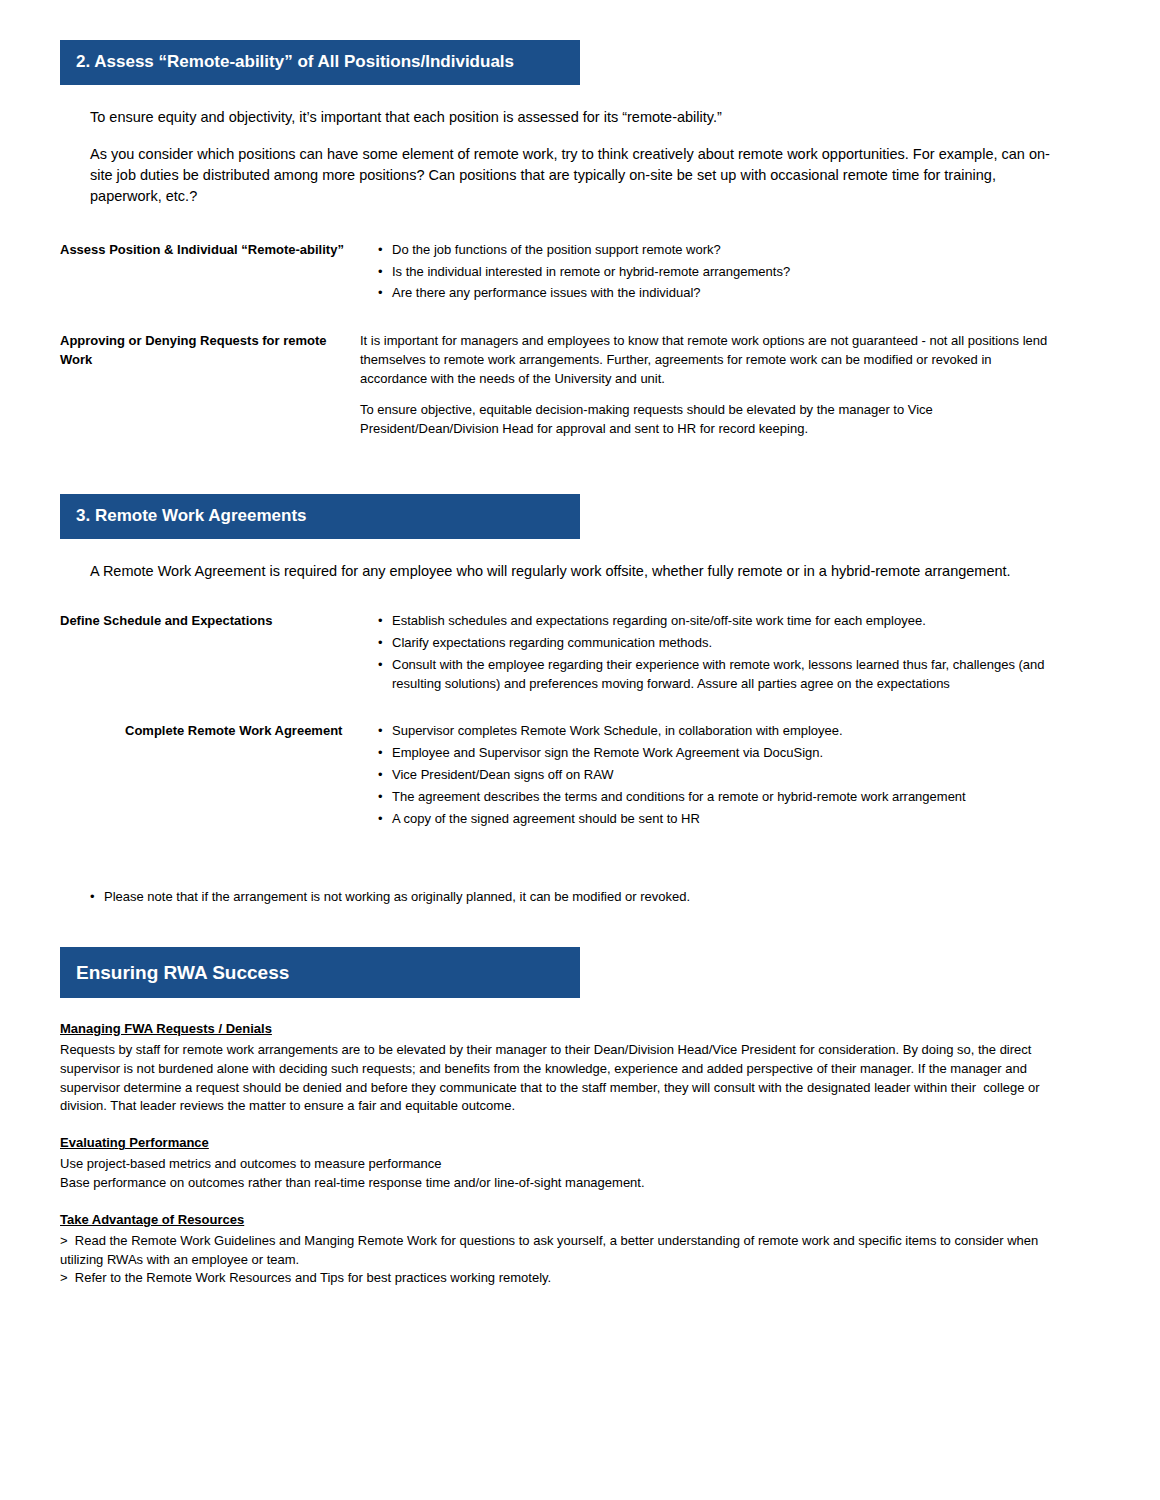2. Assess “Remote-ability” of All Positions/Individuals
To ensure equity and objectivity, it’s important that each position is assessed for its “remote-ability.”
As you consider which positions can have some element of remote work, try to think creatively about remote work opportunities. For example, can on-site job duties be distributed among more positions? Can positions that are typically on-site be set up with occasional remote time for training, paperwork, etc.?
| Assess Position & Individual “Remote-ability” | Do the job functions of the position support remote work? Is the individual interested in remote or hybrid-remote arrangements? Are there any performance issues with the individual? |
| Approving or Denying Requests for remote Work | It is important for managers and employees to know that remote work options are not guaranteed - not all positions lend themselves to remote work arrangements. Further, agreements for remote work can be modified or revoked in accordance with the needs of the University and unit. To ensure objective, equitable decision-making requests should be elevated by the manager to Vice President/Dean/Division Head for approval and sent to HR for record keeping. |
3. Remote Work Agreements
A Remote Work Agreement is required for any employee who will regularly work offsite, whether fully remote or in a hybrid-remote arrangement.
| Define Schedule and Expectations | Establish schedules and expectations regarding on-site/off-site work time for each employee. Clarify expectations regarding communication methods. Consult with the employee regarding their experience with remote work, lessons learned thus far, challenges (and resulting solutions) and preferences moving forward. Assure all parties agree on the expectations |
| Complete Remote Work Agreement | Supervisor completes Remote Work Schedule, in collaboration with employee. Employee and Supervisor sign the Remote Work Agreement via DocuSign. Vice President/Dean signs off on RAW The agreement describes the terms and conditions for a remote or hybrid-remote work arrangement A copy of the signed agreement should be sent to HR |
Please note that if the arrangement is not working as originally planned, it can be modified or revoked.
Ensuring RWA Success
Managing FWA Requests / Denials
Requests by staff for remote work arrangements are to be elevated by their manager to their Dean/Division Head/Vice President for consideration. By doing so, the direct supervisor is not burdened alone with deciding such requests; and benefits from the knowledge, experience and added perspective of their manager. If the manager and supervisor determine a request should be denied and before they communicate that to the staff member, they will consult with the designated leader within their college or division. That leader reviews the matter to ensure a fair and equitable outcome.
Evaluating Performance
Use project-based metrics and outcomes to measure performance
Base performance on outcomes rather than real-time response time and/or line-of-sight management.
Take Advantage of Resources
> Read the Remote Work Guidelines and Manging Remote Work for questions to ask yourself, a better understanding of remote work and specific items to consider when utilizing RWAs with an employee or team.
> Refer to the Remote Work Resources and Tips for best practices working remotely.